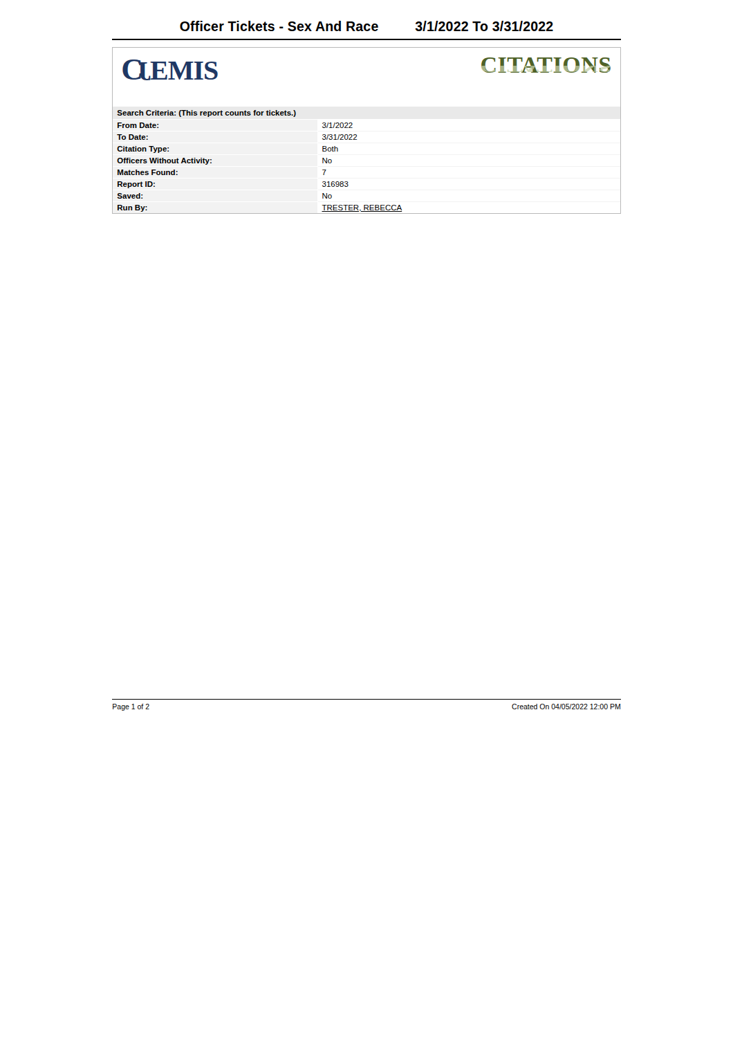Officer Tickets - Sex And Race 3/1/2022 To 3/31/2022
CJEMIS
CITATIONS
CITATIONS
Search Criteria: (This report counts for tickets.)
| From Date: | 3/1/2022 |
| To Date: | 3/31/2022 |
| Citation Type: | Both |
| Officers Without Activity: | No |
| Matches Found: | 7 |
| Report ID: | 316983 |
| Saved: | No |
| Run By: | TRESTER, REBECCA |
Page 1 of 2 Created On 04/05/2022 12:00 PM